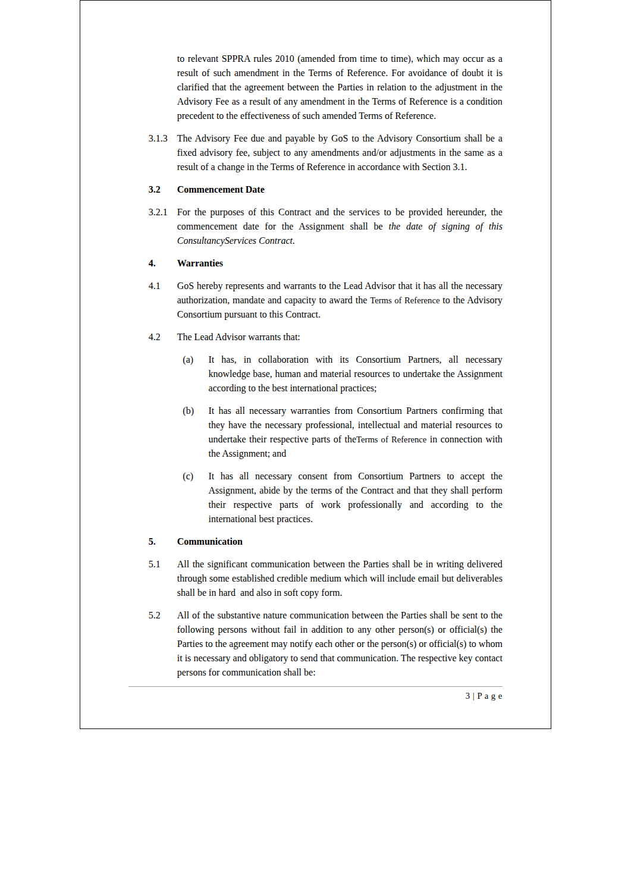to relevant SPPRA rules 2010 (amended from time to time), which may occur as a result of such amendment in the Terms of Reference. For avoidance of doubt it is clarified that the agreement between the Parties in relation to the adjustment in the Advisory Fee as a result of any amendment in the Terms of Reference is a condition precedent to the effectiveness of such amended Terms of Reference.
3.1.3
The Advisory Fee due and payable by GoS to the Advisory Consortium shall be a fixed advisory fee, subject to any amendments and/or adjustments in the same as a result of a change in the Terms of Reference in accordance with Section 3.1.
3.2
Commencement Date
3.2.1
For the purposes of this Contract and the services to be provided hereunder, the commencement date for the Assignment shall be the date of signing of this ConsultancyServices Contract.
4.
Warranties
4.1
GoS hereby represents and warrants to the Lead Advisor that it has all the necessary authorization, mandate and capacity to award the Terms of Reference to the Advisory Consortium pursuant to this Contract.
4.2
The Lead Advisor warrants that:
(a)
It has, in collaboration with its Consortium Partners, all necessary knowledge base, human and material resources to undertake the Assignment according to the best international practices;
(b)
It has all necessary warranties from Consortium Partners confirming that they have the necessary professional, intellectual and material resources to undertake their respective parts of theTerms of Reference in connection with the Assignment; and
(c)
It has all necessary consent from Consortium Partners to accept the Assignment, abide by the terms of the Contract and that they shall perform their respective parts of work professionally and according to the international best practices.
5.
Communication
5.1
All the significant communication between the Parties shall be in writing delivered through some established credible medium which will include email but deliverables shall be in hard and also in soft copy form.
5.2
All of the substantive nature communication between the Parties shall be sent to the following persons without fail in addition to any other person(s) or official(s) the Parties to the agreement may notify each other or the person(s) or official(s) to whom it is necessary and obligatory to send that communication. The respective key contact persons for communication shall be:
3 | P a g e